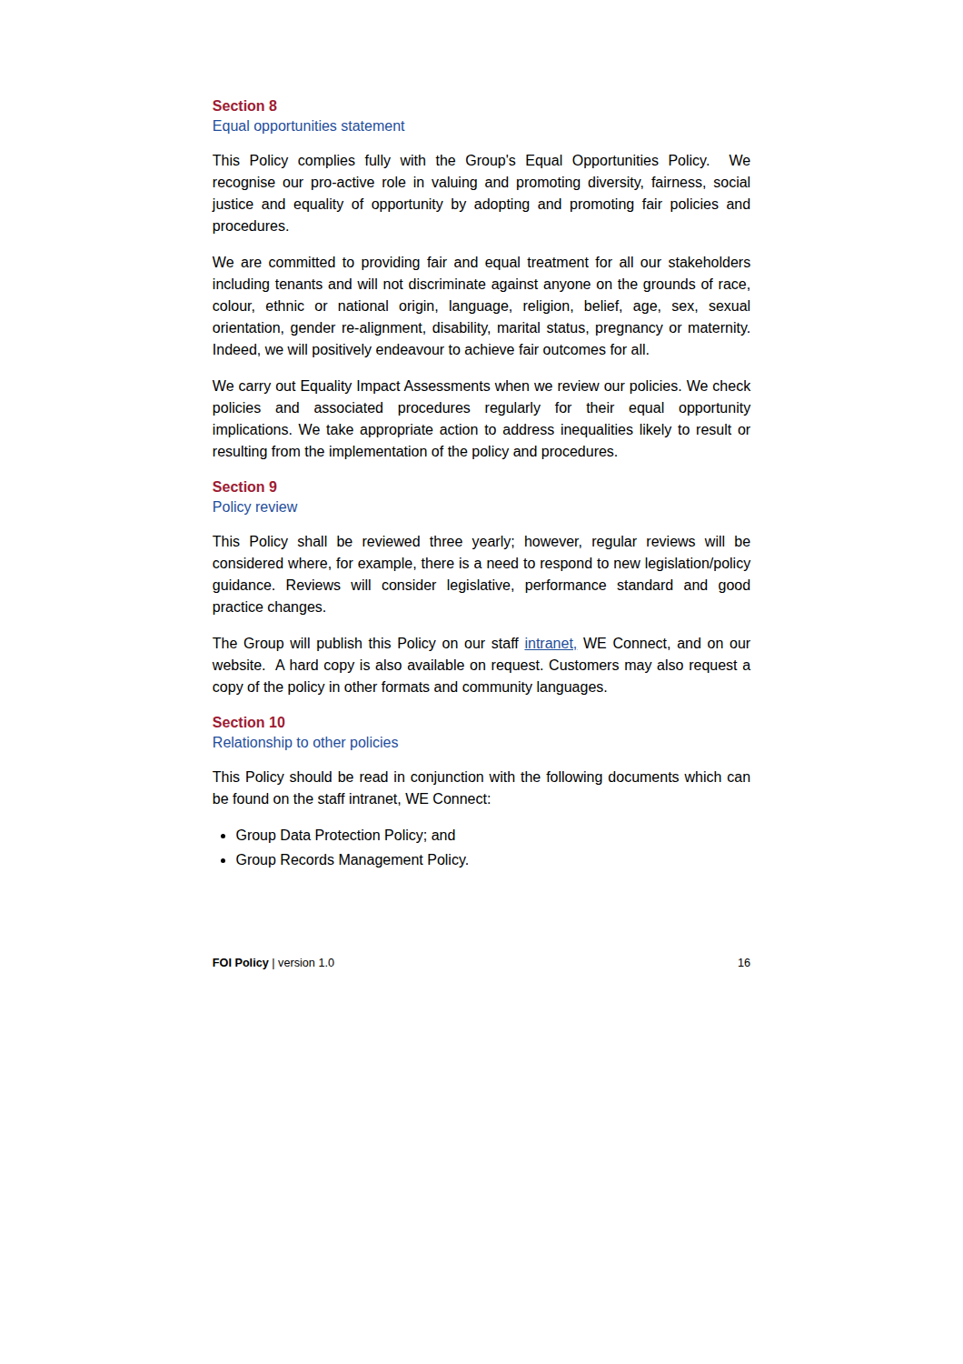Section 8
Equal opportunities statement
This Policy complies fully with the Group's Equal Opportunities Policy. We recognise our pro-active role in valuing and promoting diversity, fairness, social justice and equality of opportunity by adopting and promoting fair policies and procedures.
We are committed to providing fair and equal treatment for all our stakeholders including tenants and will not discriminate against anyone on the grounds of race, colour, ethnic or national origin, language, religion, belief, age, sex, sexual orientation, gender re-alignment, disability, marital status, pregnancy or maternity. Indeed, we will positively endeavour to achieve fair outcomes for all.
We carry out Equality Impact Assessments when we review our policies. We check policies and associated procedures regularly for their equal opportunity implications. We take appropriate action to address inequalities likely to result or resulting from the implementation of the policy and procedures.
Section 9
Policy review
This Policy shall be reviewed three yearly; however, regular reviews will be considered where, for example, there is a need to respond to new legislation/policy guidance. Reviews will consider legislative, performance standard and good practice changes.
The Group will publish this Policy on our staff intranet, WE Connect, and on our website. A hard copy is also available on request. Customers may also request a copy of the policy in other formats and community languages.
Section 10
Relationship to other policies
This Policy should be read in conjunction with the following documents which can be found on the staff intranet, WE Connect:
Group Data Protection Policy; and
Group Records Management Policy.
FOI Policy | version 1.0
16